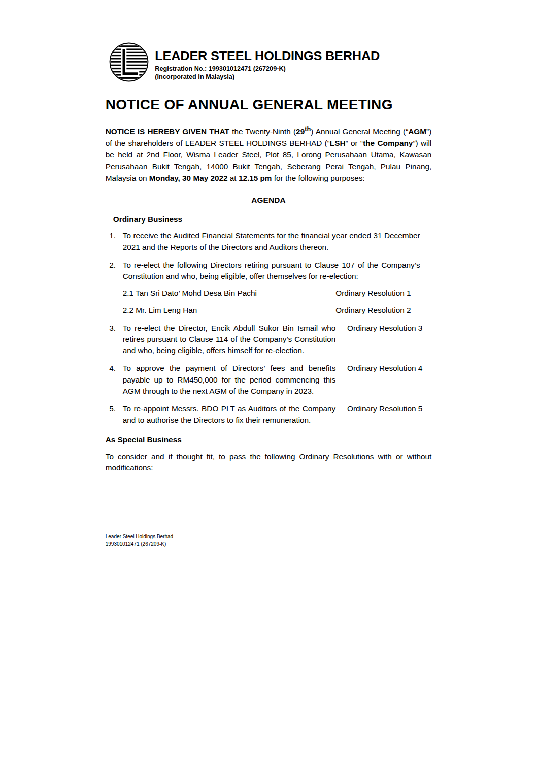LEADER STEEL HOLDINGS BERHAD
Registration No.: 199301012471 (267209-K)
(Incorporated in Malaysia)
NOTICE OF ANNUAL GENERAL MEETING
NOTICE IS HEREBY GIVEN THAT the Twenty-Ninth (29th) Annual General Meeting (“AGM”) of the shareholders of LEADER STEEL HOLDINGS BERHAD (“LSH” or “the Company”) will be held at 2nd Floor, Wisma Leader Steel, Plot 85, Lorong Perusahaan Utama, Kawasan Perusahaan Bukit Tengah, 14000 Bukit Tengah, Seberang Perai Tengah, Pulau Pinang, Malaysia on Monday, 30 May 2022 at 12.15 pm for the following purposes:
AGENDA
Ordinary Business
| 1. | To receive the Audited Financial Statements for the financial year ended 31 December 2021 and the Reports of the Directors and Auditors thereon. |
| 2. | To re-elect the following Directors retiring pursuant to Clause 107 of the Company’s Constitution and who, being eligible, offer themselves for re-election: 2.1 Tan Sri Dato’ Mohd Desa Bin Pachi Ordinary Resolution 1 2.2 Mr. Lim Leng Han Ordinary Resolution 2 |
| 3. | To re-elect the Director, Encik Abdull Sukor Bin Ismail who retires pursuant to Clause 114 of the Company’s Constitution and who, being eligible, offers himself for re-election. | Ordinary Resolution 3 |
| 4. | To approve the payment of Directors’ fees and benefits payable up to RM450,000 for the period commencing this AGM through to the next AGM of the Company in 2023. | Ordinary Resolution 4 |
| 5. | To re-appoint Messrs. BDO PLT as Auditors of the Company and to authorise the Directors to fix their remuneration. | Ordinary Resolution 5 |
As Special Business
To consider and if thought fit, to pass the following Ordinary Resolutions with or without modifications:
Leader Steel Holdings Berhad
199301012471 (267209-K)